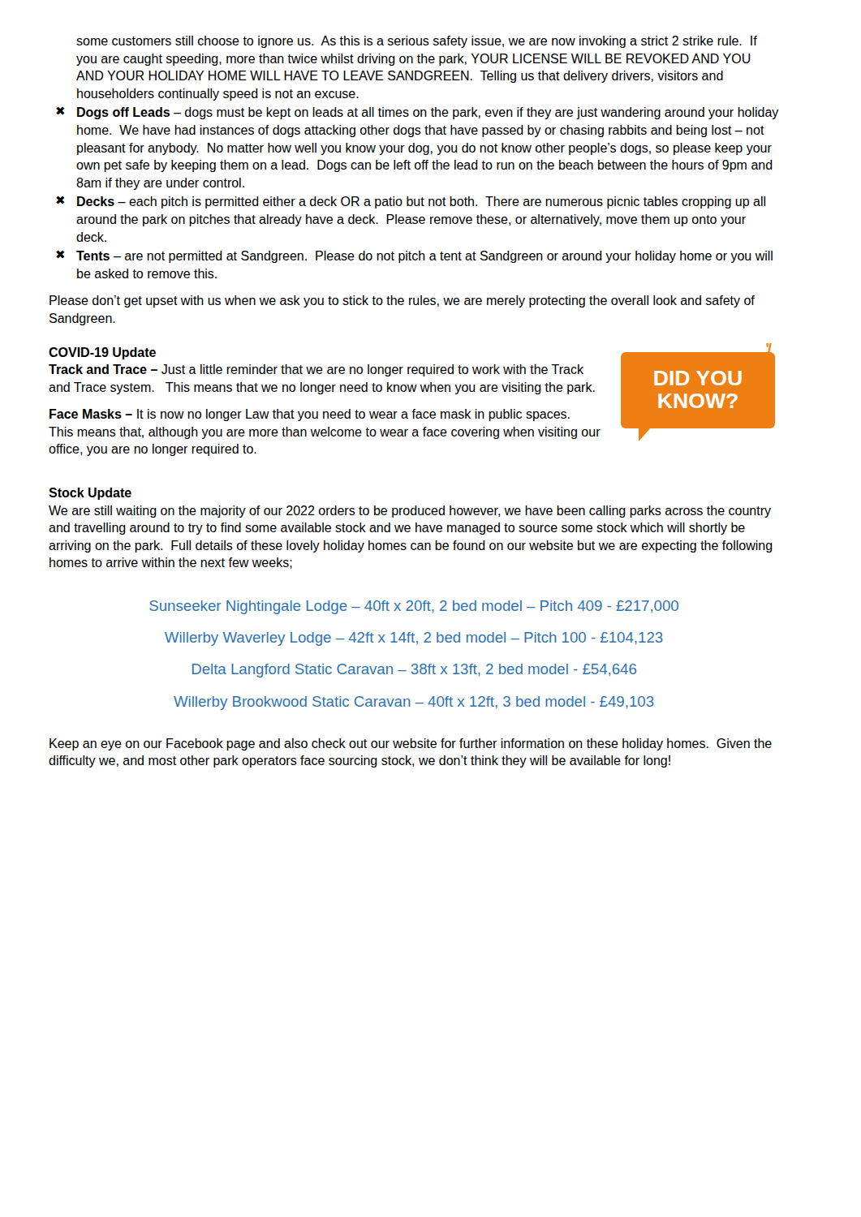some customers still choose to ignore us. As this is a serious safety issue, we are now invoking a strict 2 strike rule. If you are caught speeding, more than twice whilst driving on the park, YOUR LICENSE WILL BE REVOKED AND YOU AND YOUR HOLIDAY HOME WILL HAVE TO LEAVE SANDGREEN. Telling us that delivery drivers, visitors and householders continually speed is not an excuse.
Dogs off Leads – dogs must be kept on leads at all times on the park, even if they are just wandering around your holiday home. We have had instances of dogs attacking other dogs that have passed by or chasing rabbits and being lost – not pleasant for anybody. No matter how well you know your dog, you do not know other people’s dogs, so please keep your own pet safe by keeping them on a lead. Dogs can be left off the lead to run on the beach between the hours of 9pm and 8am if they are under control.
Decks – each pitch is permitted either a deck OR a patio but not both. There are numerous picnic tables cropping up all around the park on pitches that already have a deck. Please remove these, or alternatively, move them up onto your deck.
Tents – are not permitted at Sandgreen. Please do not pitch a tent at Sandgreen or around your holiday home or you will be asked to remove this.
Please don’t get upset with us when we ask you to stick to the rules, we are merely protecting the overall look and safety of Sandgreen.
'/ DID YOU
KNOW?
COVID-19 Update
Track and Trace – Just a little reminder that we are no longer required to work with the Track and Trace system. This means that we no longer need to know when you are visiting the park.
Face Masks – It is now no longer Law that you need to wear a face mask in public spaces. This means that, although you are more than welcome to wear a face covering when visiting our office, you are no longer required to.
Stock Update
We are still waiting on the majority of our 2022 orders to be produced however, we have been calling parks across the country and travelling around to try to find some available stock and we have managed to source some stock which will shortly be arriving on the park. Full details of these lovely holiday homes can be found on our website but we are expecting the following homes to arrive within the next few weeks;
Sunseeker Nightingale Lodge – 40ft x 20ft, 2 bed model – Pitch 409 - £217,000
Willerby Waverley Lodge – 42ft x 14ft, 2 bed model – Pitch 100 - £104,123
Delta Langford Static Caravan – 38ft x 13ft, 2 bed model - £54,646
Willerby Brookwood Static Caravan – 40ft x 12ft, 3 bed model - £49,103
Keep an eye on our Facebook page and also check out our website for further information on these holiday homes. Given the difficulty we, and most other park operators face sourcing stock, we don’t think they will be available for long!